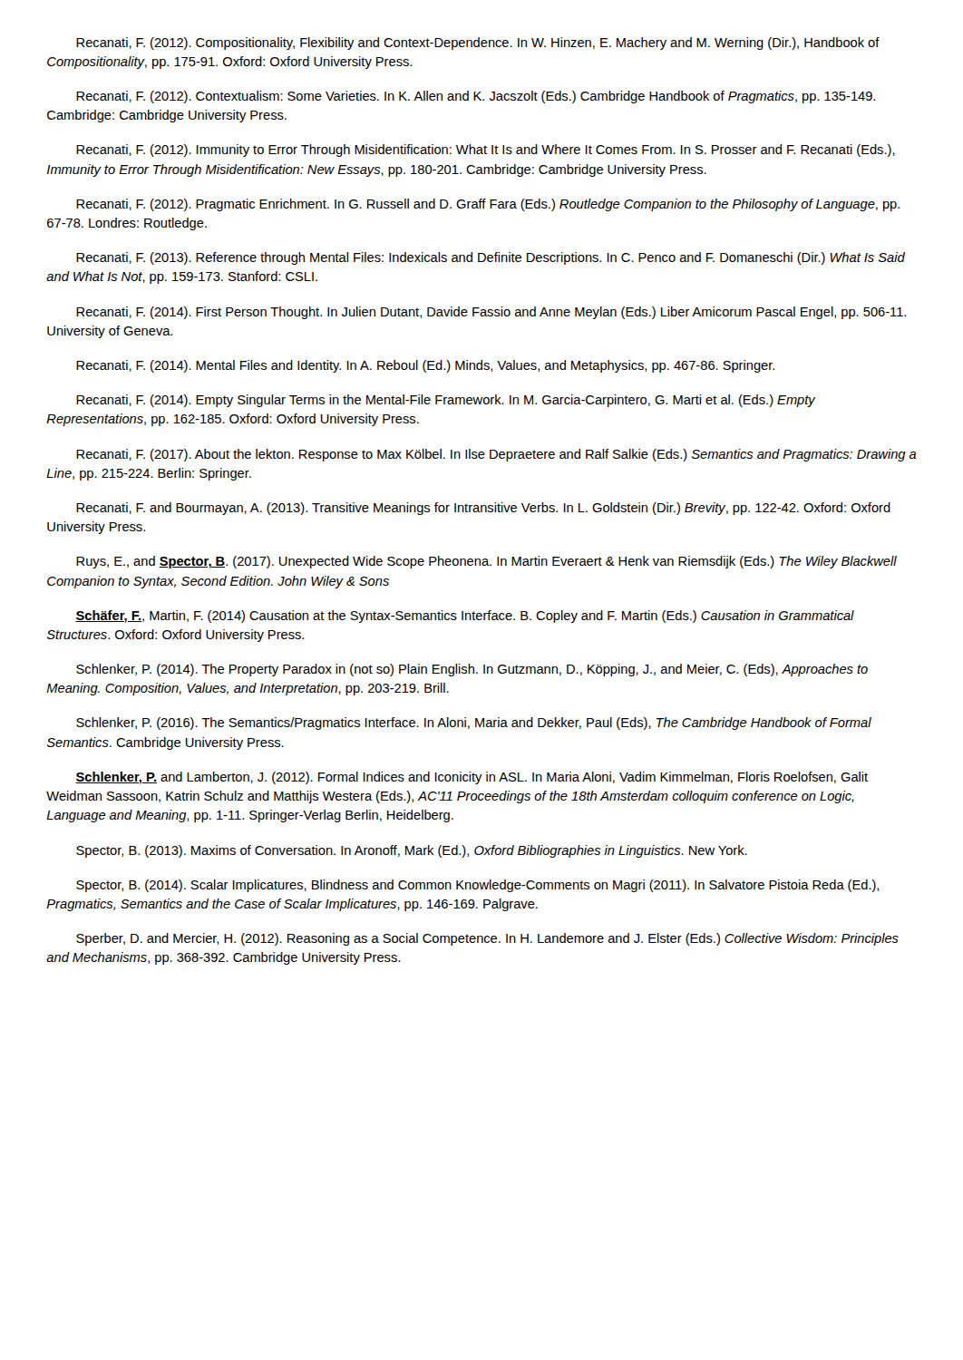Recanati, F. (2012). Compositionality, Flexibility and Context-Dependence. In W. Hinzen, E. Machery and M. Werning (Dir.), Handbook of Compositionality, pp. 175-91. Oxford: Oxford University Press.
Recanati, F. (2012). Contextualism: Some Varieties. In K. Allen and K. Jacszolt (Eds.) Cambridge Handbook of Pragmatics, pp. 135-149. Cambridge: Cambridge University Press.
Recanati, F. (2012). Immunity to Error Through Misidentification: What It Is and Where It Comes From. In S. Prosser and F. Recanati (Eds.), Immunity to Error Through Misidentification: New Essays, pp. 180-201. Cambridge: Cambridge University Press.
Recanati, F. (2012). Pragmatic Enrichment. In G. Russell and D. Graff Fara (Eds.) Routledge Companion to the Philosophy of Language, pp. 67-78. Londres: Routledge.
Recanati, F. (2013). Reference through Mental Files: Indexicals and Definite Descriptions. In C. Penco and F. Domaneschi (Dir.) What Is Said and What Is Not, pp. 159-173. Stanford: CSLI.
Recanati, F. (2014). First Person Thought. In Julien Dutant, Davide Fassio and Anne Meylan (Eds.) Liber Amicorum Pascal Engel, pp. 506-11. University of Geneva.
Recanati, F. (2014). Mental Files and Identity. In A. Reboul (Ed.) Minds, Values, and Metaphysics, pp. 467-86. Springer.
Recanati, F. (2014). Empty Singular Terms in the Mental-File Framework. In M. Garcia-Carpintero, G. Marti et al. (Eds.) Empty Representations, pp. 162-185. Oxford: Oxford University Press.
Recanati, F. (2017). About the lekton. Response to Max Kölbel. In Ilse Depraetere and Ralf Salkie (Eds.) Semantics and Pragmatics: Drawing a Line, pp. 215-224. Berlin: Springer.
Recanati, F. and Bourmayan, A. (2013). Transitive Meanings for Intransitive Verbs. In L. Goldstein (Dir.) Brevity, pp. 122-42. Oxford: Oxford University Press.
Ruys, E., and Spector, B. (2017). Unexpected Wide Scope Pheonena. In Martin Everaert & Henk van Riemsdijk (Eds.) The Wiley Blackwell Companion to Syntax, Second Edition. John Wiley & Sons
Schäfer, F., Martin, F. (2014) Causation at the Syntax-Semantics Interface. B. Copley and F. Martin (Eds.) Causation in Grammatical Structures. Oxford: Oxford University Press.
Schlenker, P. (2014). The Property Paradox in (not so) Plain English. In Gutzmann, D., Köpping, J., and Meier, C. (Eds), Approaches to Meaning. Composition, Values, and Interpretation, pp. 203-219. Brill.
Schlenker, P. (2016). The Semantics/Pragmatics Interface. In Aloni, Maria and Dekker, Paul (Eds), The Cambridge Handbook of Formal Semantics. Cambridge University Press.
Schlenker, P. and Lamberton, J. (2012). Formal Indices and Iconicity in ASL. In Maria Aloni, Vadim Kimmelman, Floris Roelofsen, Galit Weidman Sassoon, Katrin Schulz and Matthijs Westera (Eds.), AC'11 Proceedings of the 18th Amsterdam colloquim conference on Logic, Language and Meaning, pp. 1-11. Springer-Verlag Berlin, Heidelberg.
Spector, B. (2013). Maxims of Conversation. In Aronoff, Mark (Ed.), Oxford Bibliographies in Linguistics. New York.
Spector, B. (2014). Scalar Implicatures, Blindness and Common Knowledge-Comments on Magri (2011). In Salvatore Pistoia Reda (Ed.), Pragmatics, Semantics and the Case of Scalar Implicatures, pp. 146-169. Palgrave.
Sperber, D. and Mercier, H. (2012). Reasoning as a Social Competence. In H. Landemore and J. Elster (Eds.) Collective Wisdom: Principles and Mechanisms, pp. 368-392. Cambridge University Press.